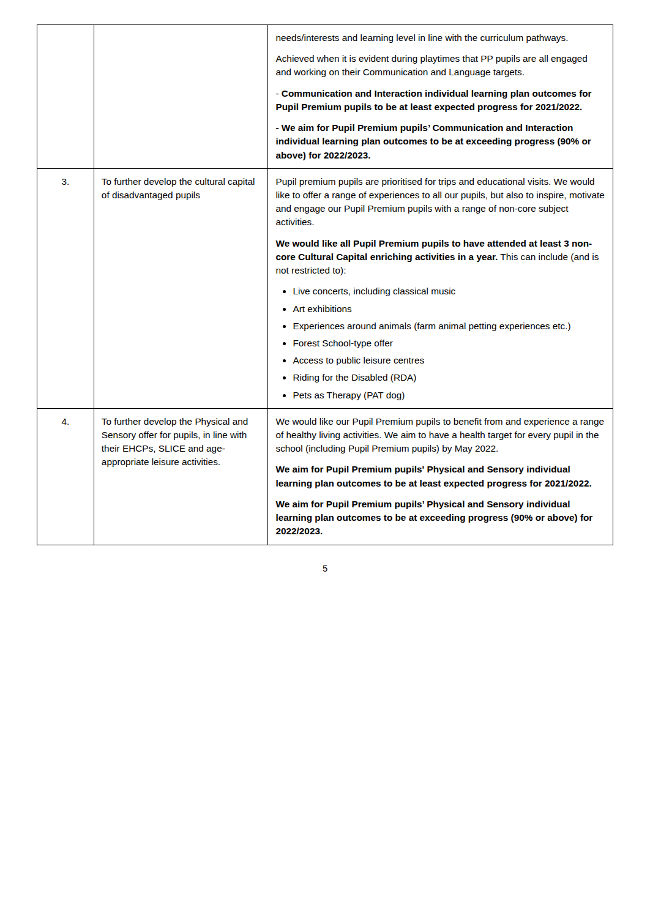| | | needs/interests and learning level in line with the curriculum pathways. Achieved when it is evident during playtimes that PP pupils are all engaged and working on their Communication and Language targets. - Communication and Interaction individual learning plan outcomes for Pupil Premium pupils to be at least expected progress for 2021/2022. - We aim for Pupil Premium pupils’ Communication and Interaction individual learning plan outcomes to be at exceeding progress (90% or above) for 2022/2023. |
| 3. | To further develop the cultural capital of disadvantaged pupils | Pupil premium pupils are prioritised for trips and educational visits. We would like to offer a range of experiences to all our pupils, but also to inspire, motivate and engage our Pupil Premium pupils with a range of non-core subject activities. We would like all Pupil Premium pupils to have attended at least 3 non-core Cultural Capital enriching activities in a year. This can include (and is not restricted to): Live concerts, including classical music Art exhibitions Experiences around animals (farm animal petting experiences etc.) Forest School-type offer Access to public leisure centres Riding for the Disabled (RDA) Pets as Therapy (PAT dog) |
| 4. | To further develop the Physical and Sensory offer for pupils, in line with their EHCPs, SLICE and age-appropriate leisure activities. | We would like our Pupil Premium pupils to benefit from and experience a range of healthy living activities. We aim to have a health target for every pupil in the school (including Pupil Premium pupils) by May 2022. We aim for Pupil Premium pupils' Physical and Sensory individual learning plan outcomes to be at least expected progress for 2021/2022. We aim for Pupil Premium pupils’ Physical and Sensory individual learning plan outcomes to be at exceeding progress (90% or above) for 2022/2023. |
5